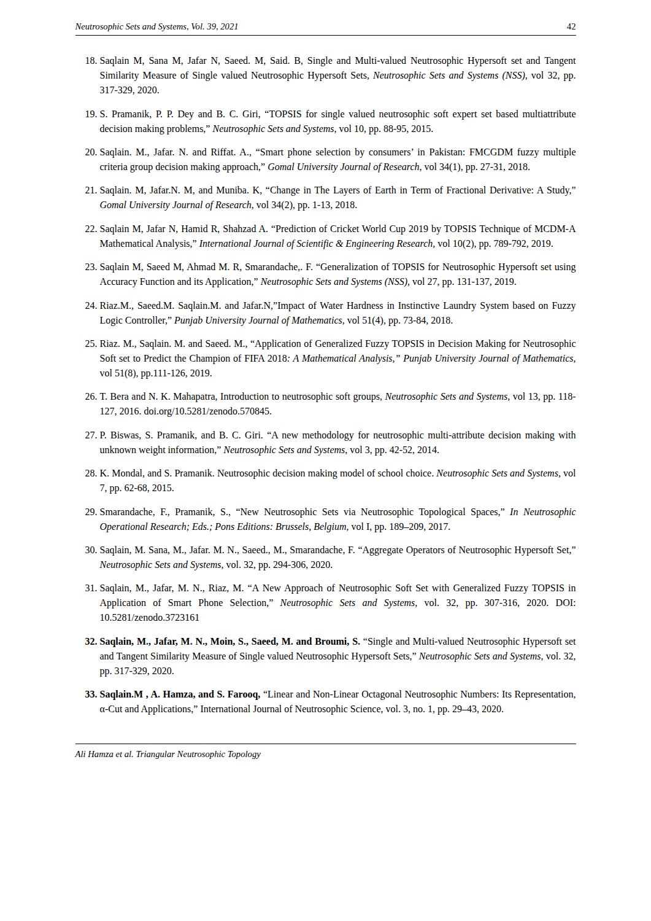Neutrosophic Sets and Systems, Vol. 39, 2021 42
Saqlain M, Sana M, Jafar N, Saeed. M, Said. B, Single and Multi-valued Neutrosophic Hypersoft set and Tangent Similarity Measure of Single valued Neutrosophic Hypersoft Sets, Neutrosophic Sets and Systems (NSS), vol 32, pp. 317-329, 2020.
S. Pramanik, P. P. Dey and B. C. Giri, “TOPSIS for single valued neutrosophic soft expert set based multiattribute decision making problems,” Neutrosophic Sets and Systems, vol 10, pp. 88-95, 2015.
Saqlain. M., Jafar. N. and Riffat. A., “Smart phone selection by consumers’ in Pakistan: FMCGDM fuzzy multiple criteria group decision making approach,” Gomal University Journal of Research, vol 34(1), pp. 27-31, 2018.
Saqlain. M, Jafar.N. M, and Muniba. K, “Change in The Layers of Earth in Term of Fractional Derivative: A Study,” Gomal University Journal of Research, vol 34(2), pp. 1-13, 2018.
Saqlain M, Jafar N, Hamid R, Shahzad A. “Prediction of Cricket World Cup 2019 by TOPSIS Technique of MCDM-A Mathematical Analysis,” International Journal of Scientific & Engineering Research, vol 10(2), pp. 789-792, 2019.
Saqlain M, Saeed M, Ahmad M. R, Smarandache,. F. “Generalization of TOPSIS for Neutrosophic Hypersoft set using Accuracy Function and its Application,” Neutrosophic Sets and Systems (NSS), vol 27, pp. 131-137, 2019.
Riaz.M., Saeed.M. Saqlain.M. and Jafar.N,”Impact of Water Hardness in Instinctive Laundry System based on Fuzzy Logic Controller,” Punjab University Journal of Mathematics, vol 51(4), pp. 73-84, 2018.
Riaz. M., Saqlain. M. and Saeed. M., “Application of Generalized Fuzzy TOPSIS in Decision Making for Neutrosophic Soft set to Predict the Champion of FIFA 2018: A Mathematical Analysis,” Punjab University Journal of Mathematics, vol 51(8), pp.111-126, 2019.
T. Bera and N. K. Mahapatra, Introduction to neutrosophic soft groups, Neutrosophic Sets and Systems, vol 13, pp. 118-127, 2016. doi.org/10.5281/zenodo.570845.
P. Biswas, S. Pramanik, and B. C. Giri. “A new methodology for neutrosophic multi-attribute decision making with unknown weight information,” Neutrosophic Sets and Systems, vol 3, pp. 42-52, 2014.
K. Mondal, and S. Pramanik. Neutrosophic decision making model of school choice. Neutrosophic Sets and Systems, vol 7, pp. 62-68, 2015.
Smarandache, F., Pramanik, S., “New Neutrosophic Sets via Neutrosophic Topological Spaces,” In Neutrosophic Operational Research; Eds.; Pons Editions: Brussels, Belgium, vol I, pp. 189–209, 2017.
Saqlain, M. Sana, M., Jafar. M. N., Saeed., M., Smarandache, F. “Aggregate Operators of Neutrosophic Hypersoft Set,” Neutrosophic Sets and Systems, vol. 32, pp. 294-306, 2020.
Saqlain, M., Jafar, M. N., Riaz, M. “A New Approach of Neutrosophic Soft Set with Generalized Fuzzy TOPSIS in Application of Smart Phone Selection,” Neutrosophic Sets and Systems, vol. 32, pp. 307-316, 2020. DOI: 10.5281/zenodo.3723161
Saqlain, M., Jafar, M. N., Moin, S., Saeed, M. and Broumi, S. “Single and Multi-valued Neutrosophic Hypersoft set and Tangent Similarity Measure of Single valued Neutrosophic Hypersoft Sets,” Neutrosophic Sets and Systems, vol. 32, pp. 317-329, 2020.
Saqlain.M , A. Hamza, and S. Farooq, “Linear and Non-Linear Octagonal Neutrosophic Numbers: Its Representation, α-Cut and Applications,” International Journal of Neutrosophic Science, vol. 3, no. 1, pp. 29–43, 2020.
Ali Hamza et al. Triangular Neutrosophic Topology